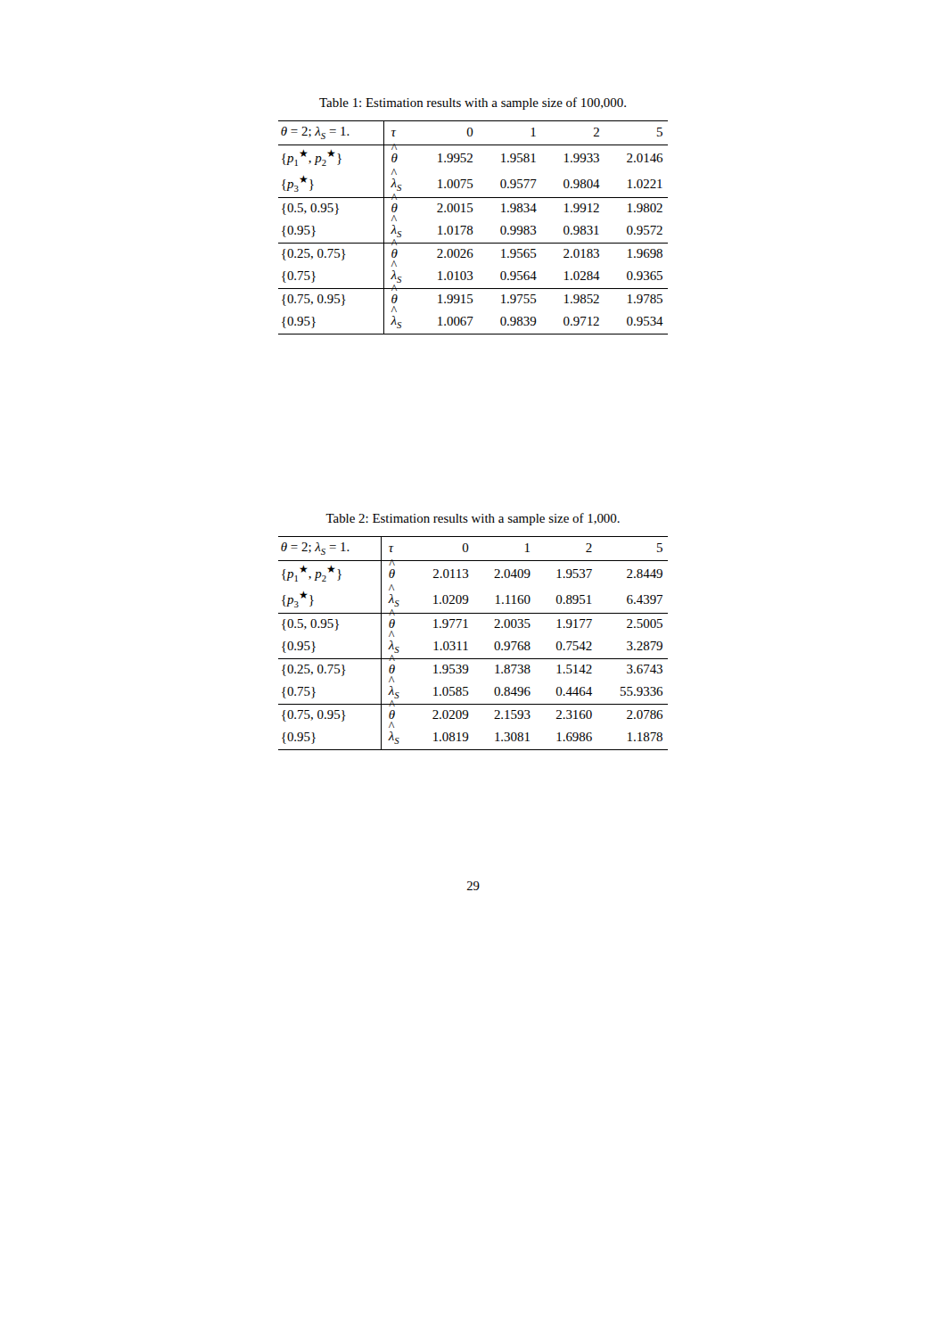Table 1: Estimation results with a sample size of 100,000.
| θ = 2; λ S = 1. | τ | 0 | 1 | 2 | 5 |
| --- | --- | --- | --- | --- | --- |
| { p 1 ★ , p 2 ★ } | ^ θ | 1.9952 | 1.9581 | 1.9933 | 2.0146 |
| { p 3 ★ } | ^ λ S | 1.0075 | 0.9577 | 0.9804 | 1.0221 |
| {0.5, 0.95} | ^ θ | 2.0015 | 1.9834 | 1.9912 | 1.9802 |
| {0.95} | ^ λ S | 1.0178 | 0.9983 | 0.9831 | 0.9572 |
| {0.25, 0.75} | ^ θ | 2.0026 | 1.9565 | 2.0183 | 1.9698 |
| {0.75} | ^ λ S | 1.0103 | 0.9564 | 1.0284 | 0.9365 |
| {0.75, 0.95} | ^ θ | 1.9915 | 1.9755 | 1.9852 | 1.9785 |
| {0.95} | ^ λ S | 1.0067 | 0.9839 | 0.9712 | 0.9534 |
Table 2: Estimation results with a sample size of 1,000.
| θ = 2; λ S = 1. | τ | 0 | 1 | 2 | 5 |
| --- | --- | --- | --- | --- | --- |
| { p 1 ★ , p 2 ★ } | ^ θ | 2.0113 | 2.0409 | 1.9537 | 2.8449 |
| { p 3 ★ } | ^ λ S | 1.0209 | 1.1160 | 0.8951 | 6.4397 |
| {0.5, 0.95} | ^ θ | 1.9771 | 2.0035 | 1.9177 | 2.5005 |
| {0.95} | ^ λ S | 1.0311 | 0.9768 | 0.7542 | 3.2879 |
| {0.25, 0.75} | ^ θ | 1.9539 | 1.8738 | 1.5142 | 3.6743 |
| {0.75} | ^ λ S | 1.0585 | 0.8496 | 0.4464 | 55.9336 |
| {0.75, 0.95} | ^ θ | 2.0209 | 2.1593 | 2.3160 | 2.0786 |
| {0.95} | ^ λ S | 1.0819 | 1.3081 | 1.6986 | 1.1878 |
29